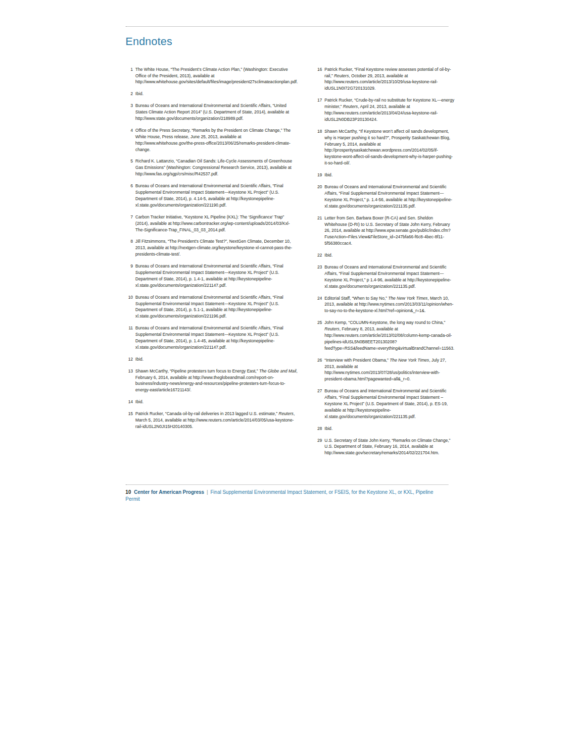Endnotes
The White House, “The President’s Climate Action Plan,” (Washington: Executive Office of the President, 2013), available at http://www.whitehouse.gov/sites/default/files/image/president27sclimateactionplan.pdf.
Ibid.
Bureau of Oceans and International Environmental and Scientific Affairs, “United States Climate Action Report 2014” (U.S. Department of State, 2014), available at http://www.state.gov/documents/organization/218989.pdf.
Office of the Press Secretary, “Remarks by the President on Climate Change,” The White House, Press release, June 25, 2013, available at http://www.whitehouse.gov/the-press-office/2013/06/25/remarks-president-climate-change.
Richard K. Lattanzio, “Canadian Oil Sands: Life-Cycle Assessments of Greenhouse Gas Emissions” (Washington: Congressional Research Service, 2013), available at http://www.fas.org/sgp/crs/misc/R42537.pdf.
Bureau of Oceans and International Environmental and Scientific Affairs, “Final Supplemental Environmental Impact Statement—Keystone XL Project” (U.S. Department of State, 2014), p. 4.14-5, available at http://keystonepipeline-xl.state.gov/documents/organization/221190.pdf.
Carbon Tracker Initiative, “Keystone XL Pipeline (KXL): The ‘Significance’ Trap” (2014), available at http://www.carbontracker.org/wp-content/uploads/2014/03/Kxl-The-Significance-Trap_FINAL_03_03_2014.pdf.
Jill Fitzsimmons, “The President’s Climate Test?”, NextGen Climate, December 10, 2013, available at http://nextgen-climate.org/keystone/keystone-xl-cannot-pass-the-presidents-climate-test/.
Bureau of Oceans and International Environmental and Scientific Affairs, “Final Supplemental Environmental Impact Statement—Keystone XL Project” (U.S. Department of State, 2014), p. 1.4-1, available at http://keystonepipeline-xl.state.gov/documents/organization/221147.pdf.
Bureau of Oceans and International Environmental and Scientific Affairs, “Final Supplemental Environmental Impact Statement—Keystone XL Project” (U.S. Department of State, 2014), p. 5.1-1, available at http://keystonepipeline-xl.state.gov/documents/organization/221196.pdf.
Bureau of Oceans and International Environmental and Scientific Affairs, “Final Supplemental Environmental Impact Statement—Keystone XL Project” (U.S. Department of State, 2014), p. 1.4-45, available at http://keystonepipeline-xl.state.gov/documents/organization/221147.pdf.
Ibid.
Shawn McCarthy, “Pipeline protesters turn focus to Energy East,” The Globe and Mail, February 6, 2014, available at http://www.theglobeandmail.com/report-on-business/industry-news/energy-and-resources/pipeline-protesters-turn-focus-to-energy-east/article16721143/.
Ibid.
Patrick Rucker, “Canada oil-by-rail deliveries in 2013 lagged U.S. estimate,” Reuters, March 5, 2014, available at http://www.reuters.com/article/2014/03/05/usa-keystone-rail-idUSL2N0JI15H20140305.
Patrick Rucker, “Final Keystone review assesses potential of oil-by-rail,” Reuters, October 29, 2013, available at http://www.reuters.com/article/2013/10/29/usa-keystone-rail-idUSL1N0I72G720131029.
Patrick Rucker, “Crude-by-rail no substitute for Keystone XL—energy minister,” Reuters, April 24, 2013, available at http://www.reuters.com/article/2013/04/24/usa-keystone-rail-idUSL2N0DB23P20130424.
Shawn McCarthy, “If Keystone won’t affect oil sands development, why is Harper pushing it so hard?”, Prosperity Saskatchewan Blog, February 5, 2014, available at http://prosperitysaskatchewan.wordpress.com/2014/02/05/if-keystone-wont-affect-oil-sands-development-why-is-harper-pushing-it-so-hard-oil/.
Ibid.
Bureau of Oceans and International Environmental and Scientific Affairs, “Final Supplemental Environmental Impact Statement—Keystone XL Project,” p. 1.4-56, available at http://keystonepipeline-xl.state.gov/documents/organization/221135.pdf.
Letter from Sen. Barbara Boxer (R-CA) and Sen. Sheldon Whitehouse (D-RI) to U.S. Secretary of State John Kerry, February 26, 2014, available at http://www.epw.senate.gov/public/index.cfm?FuseAction=Files.View&FileStore_id=247bfa66-f6c8-4bec-8f11-5f56380ccac4.
Ibid.
Bureau of Oceans and International Environmental and Scientific Affairs, “Final Supplemental Environmental Impact Statement—Keystone XL Project,” p 1.4-96, available at http://keystonepipeline-xl.state.gov/documents/organization/221135.pdf.
Editorial Staff, “When to Say No,” The New York Times, March 10, 2013, available at http://www.nytimes.com/2013/03/11/opinion/when-to-say-no-to-the-keystone-xl.html?ref=opinion&_r=1&.
John Kemp, “COLUMN-Keystone, the long way round to China,” Reuters, February 8, 2013, available at http://www.reuters.com/article/2013/02/08/column-kemp-canada-oil-pipelines-idUSL5N0B8EET20130208?feedType=RSS&feedName=everything&virtualBrandChannel=11563.
“Interview with President Obama,” The New York Times, July 27, 2013, available at http://www.nytimes.com/2013/07/28/us/politics/interview-with-president-obama.html?pagewanted=all&_r=0.
Bureau of Oceans and International Environmental and Scientific Affairs, “Final Supplemental Environmental Impact Statement – Keystone XL Project” (U.S. Department of State, 2014), p. ES-19, available at http://keystonepipeline-xl.state.gov/documents/organization/221135.pdf.
Ibid.
U.S. Secretary of State John Kerry, “Remarks on Climate Change,” U.S. Department of State, February 16, 2014, available at http://www.state.gov/secretary/remarks/2014/02/221704.htm.
10 Center for American Progress|Final Supplemental Environmental Impact Statement, or FSEIS, for the Keystone XL, or KXL, Pipeline Permit